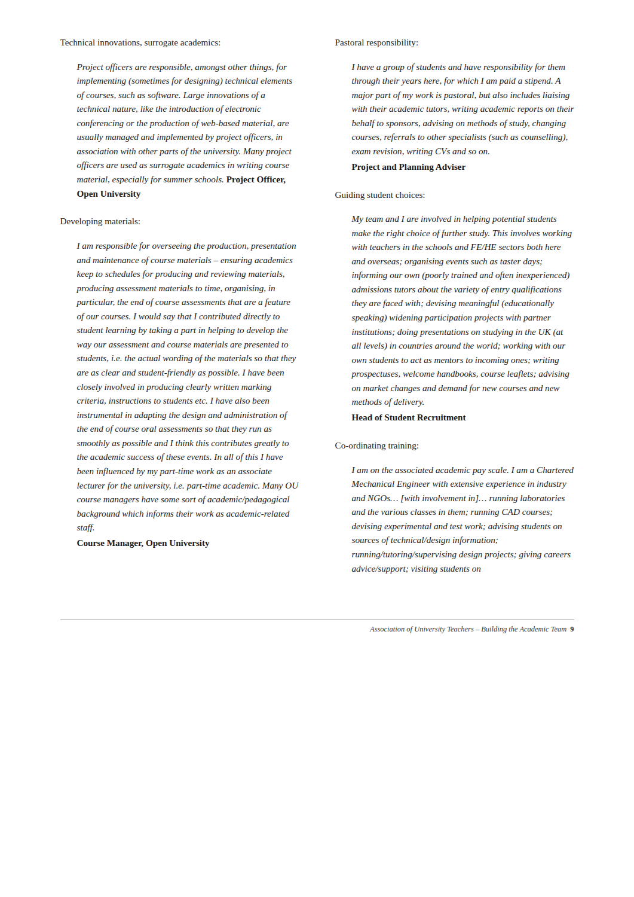Technical innovations, surrogate academics:
Project officers are responsible, amongst other things, for implementing (sometimes for designing) technical elements of courses, such as software. Large innovations of a technical nature, like the introduction of electronic conferencing or the production of web-based material, are usually managed and implemented by project officers, in association with other parts of the university. Many project officers are used as surrogate academics in writing course material, especially for summer schools. Project Officer, Open University
Developing materials:
I am responsible for overseeing the production, presentation and maintenance of course materials – ensuring academics keep to schedules for producing and reviewing materials, producing assessment materials to time, organising, in particular, the end of course assessments that are a feature of our courses. I would say that I contributed directly to student learning by taking a part in helping to develop the way our assessment and course materials are presented to students, i.e. the actual wording of the materials so that they are as clear and student-friendly as possible. I have been closely involved in producing clearly written marking criteria, instructions to students etc. I have also been instrumental in adapting the design and administration of the end of course oral assessments so that they run as smoothly as possible and I think this contributes greatly to the academic success of these events. In all of this I have been influenced by my part-time work as an associate lecturer for the university, i.e. part-time academic. Many OU course managers have some sort of academic/pedagogical background which informs their work as academic-related staff.
Course Manager, Open University
Pastoral responsibility:
I have a group of students and have responsibility for them through their years here, for which I am paid a stipend. A major part of my work is pastoral, but also includes liaising with their academic tutors, writing academic reports on their behalf to sponsors, advising on methods of study, changing courses, referrals to other specialists (such as counselling), exam revision, writing CVs and so on.
Project and Planning Adviser
Guiding student choices:
My team and I are involved in helping potential students make the right choice of further study. This involves working with teachers in the schools and FE/HE sectors both here and overseas; organising events such as taster days; informing our own (poorly trained and often inexperienced) admissions tutors about the variety of entry qualifications they are faced with; devising meaningful (educationally speaking) widening participation projects with partner institutions; doing presentations on studying in the UK (at all levels) in countries around the world; working with our own students to act as mentors to incoming ones; writing prospectuses, welcome handbooks, course leaflets; advising on market changes and demand for new courses and new methods of delivery.
Head of Student Recruitment
Co-ordinating training:
I am on the associated academic pay scale. I am a Chartered Mechanical Engineer with extensive experience in industry and NGOs… [with involvement in]… running laboratories and the various classes in them; running CAD courses; devising experimental and test work; advising students on sources of technical/design information; running/tutoring/supervising design projects; giving careers advice/support; visiting students on
Association of University Teachers – Building the Academic Team9